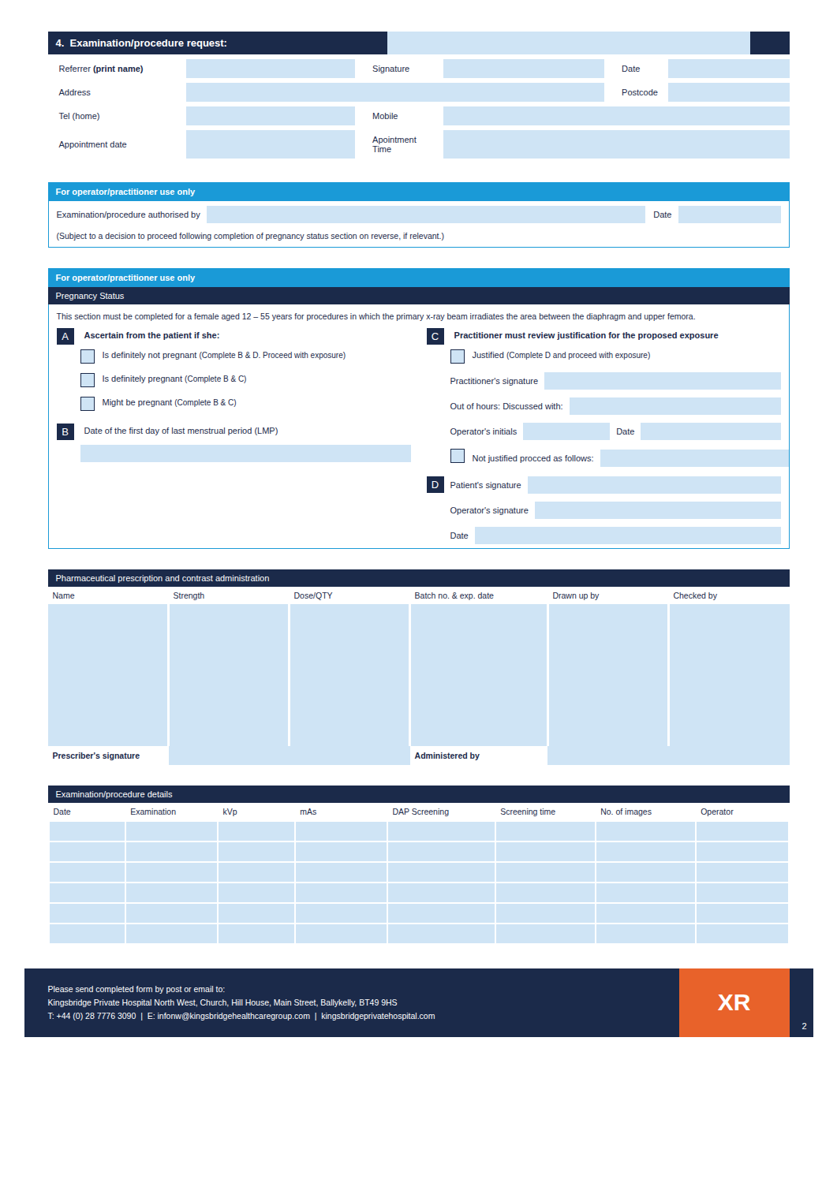4. Examination/procedure request:
| Referrer (print name) | | | Signature | | | Date | |
| Address | | | Postcode | |
| Tel (home) | | | Mobile | |
| Appointment date | | | Apointment Time | |
For operator/practitioner use only
Examination/procedure authorised by
Date
(Subject to a decision to proceed following completion of pregnancy status section on reverse, if relevant.)
For operator/practitioner use only
Pregnancy Status
This section must be completed for a female aged 12 – 55 years for procedures in which the primary x-ray beam irradiates the area between the diaphragm and upper femora.
A Ascertain from the patient if she:
Is definitely not pregnant (Complete B & D. Proceed with exposure)
Is definitely pregnant (Complete B & C)
Might be pregnant (Complete B & C)
B Date of the first day of last menstrual period (LMP)
C Practitioner must review justification for the proposed exposure
Justified (Complete D and proceed with exposure)
Practitioner's signature
Out of hours: Discussed with:
Operator's initials
Date
Not justified procced as follows:
D
Patient's signature
Operator's signature
Date
Pharmaceutical prescription and contrast administration
| Name | Strength | Dose/QTY | Batch no. & exp. date | Drawn up by | Checked by |
| --- | --- | --- | --- | --- | --- |
| Prescriber's signature | | Administered by | |
Examination/procedure details
| Date | Examination | kVp | mAs | DAP Screening | Screening time | No. of images | Operator |
| --- | --- | --- | --- | --- | --- | --- | --- |
Please send completed form by post or email to:
Kingsbridge Private Hospital North West, Church, Hill House, Main Street, Ballykelly, BT49 9HS
T: +44 (0) 28 7776 3090 | E: infonw@kingsbridgehealthcaregroup.com | kingsbridgeprivatehospital.com
XR
2